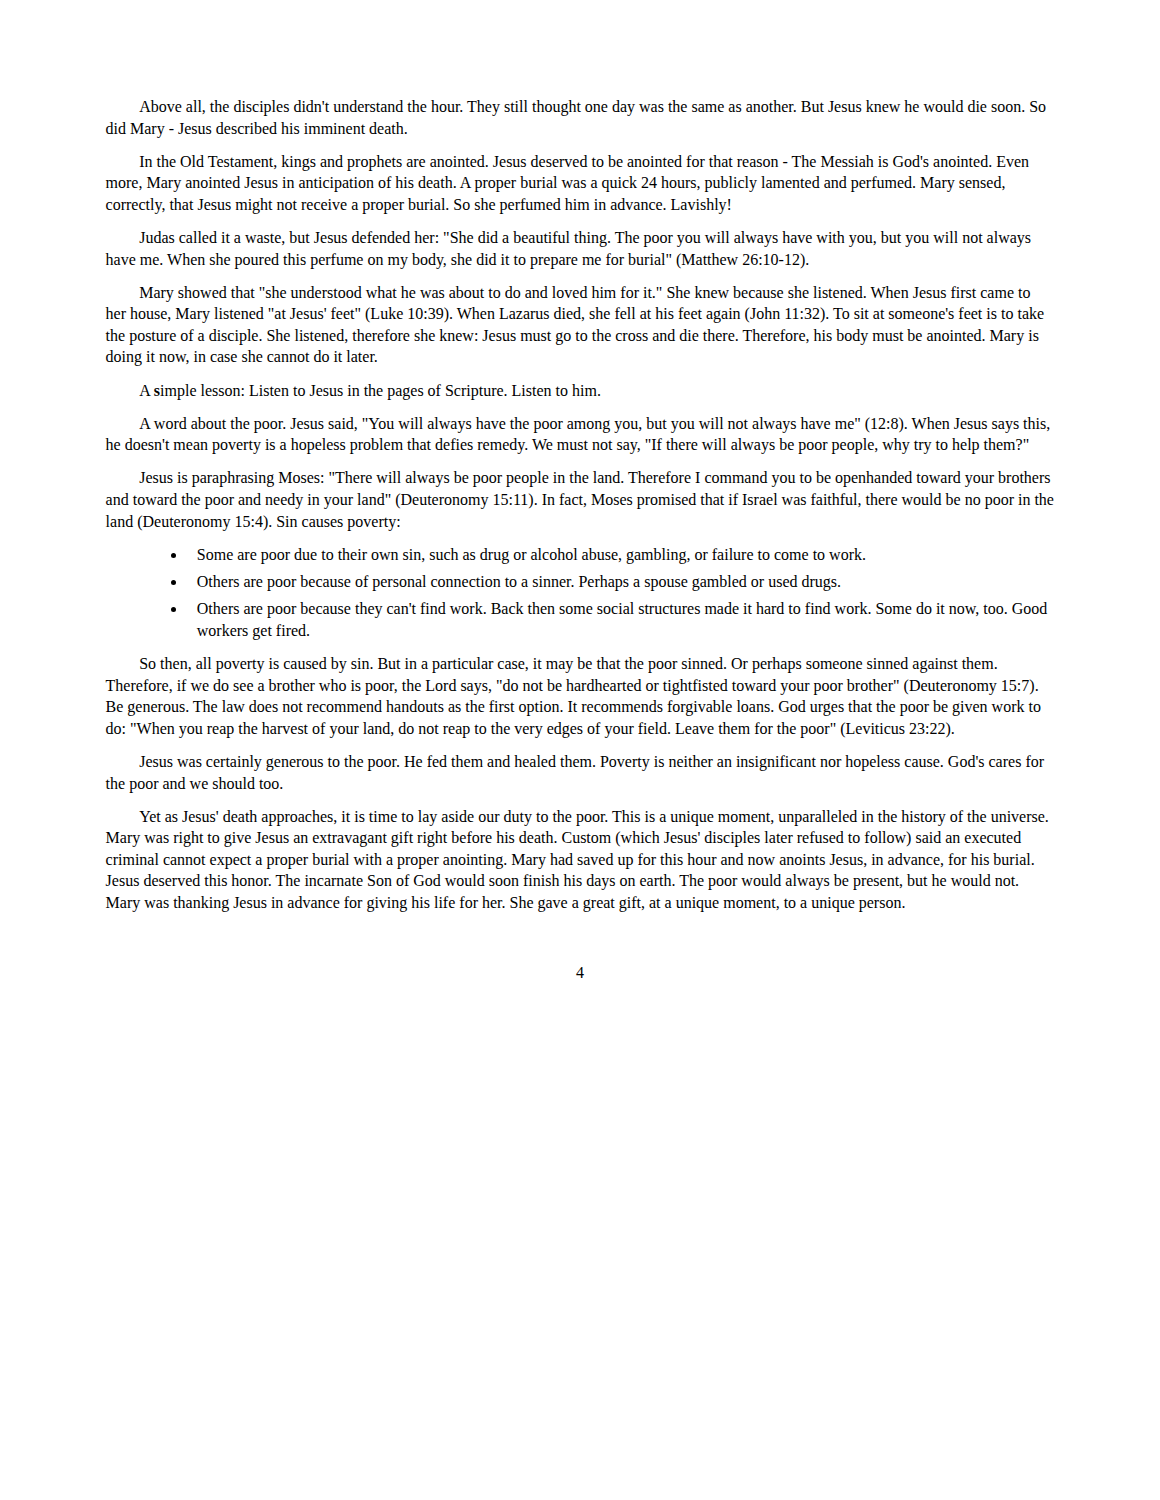Above all, the disciples didn't understand the hour. They still thought one day was the same as another. But Jesus knew he would die soon. So did Mary - Jesus described his imminent death.
In the Old Testament, kings and prophets are anointed. Jesus deserved to be anointed for that reason - The Messiah is God's anointed. Even more, Mary anointed Jesus in anticipation of his death. A proper burial was a quick 24 hours, publicly lamented and perfumed. Mary sensed, correctly, that Jesus might not receive a proper burial. So she perfumed him in advance. Lavishly!
Judas called it a waste, but Jesus defended her: "She did a beautiful thing. The poor you will always have with you, but you will not always have me. When she poured this perfume on my body, she did it to prepare me for burial" (Matthew 26:10-12).
Mary showed that "she understood what he was about to do and loved him for it." She knew because she listened. When Jesus first came to her house, Mary listened "at Jesus' feet" (Luke 10:39). When Lazarus died, she fell at his feet again (John 11:32). To sit at someone's feet is to take the posture of a disciple. She listened, therefore she knew: Jesus must go to the cross and die there. Therefore, his body must be anointed. Mary is doing it now, in case she cannot do it later.
A simple lesson: Listen to Jesus in the pages of Scripture. Listen to him.
A word about the poor. Jesus said, "You will always have the poor among you, but you will not always have me" (12:8). When Jesus says this, he doesn't mean poverty is a hopeless problem that defies remedy. We must not say, "If there will always be poor people, why try to help them?"
Jesus is paraphrasing Moses: "There will always be poor people in the land. Therefore I command you to be openhanded toward your brothers and toward the poor and needy in your land" (Deuteronomy 15:11). In fact, Moses promised that if Israel was faithful, there would be no poor in the land (Deuteronomy 15:4). Sin causes poverty:
Some are poor due to their own sin, such as drug or alcohol abuse, gambling, or failure to come to work.
Others are poor because of personal connection to a sinner. Perhaps a spouse gambled or used drugs.
Others are poor because they can't find work. Back then some social structures made it hard to find work. Some do it now, too. Good workers get fired.
So then, all poverty is caused by sin. But in a particular case, it may be that the poor sinned. Or perhaps someone sinned against them. Therefore, if we do see a brother who is poor, the Lord says, "do not be hardhearted or tightfisted toward your poor brother" (Deuteronomy 15:7). Be generous. The law does not recommend handouts as the first option. It recommends forgivable loans. God urges that the poor be given work to do: "When you reap the harvest of your land, do not reap to the very edges of your field. Leave them for the poor" (Leviticus 23:22).
Jesus was certainly generous to the poor. He fed them and healed them. Poverty is neither an insignificant nor hopeless cause. God's cares for the poor and we should too.
Yet as Jesus' death approaches, it is time to lay aside our duty to the poor. This is a unique moment, unparalleled in the history of the universe. Mary was right to give Jesus an extravagant gift right before his death. Custom (which Jesus' disciples later refused to follow) said an executed criminal cannot expect a proper burial with a proper anointing. Mary had saved up for this hour and now anoints Jesus, in advance, for his burial. Jesus deserved this honor. The incarnate Son of God would soon finish his days on earth. The poor would always be present, but he would not. Mary was thanking Jesus in advance for giving his life for her. She gave a great gift, at a unique moment, to a unique person.
4